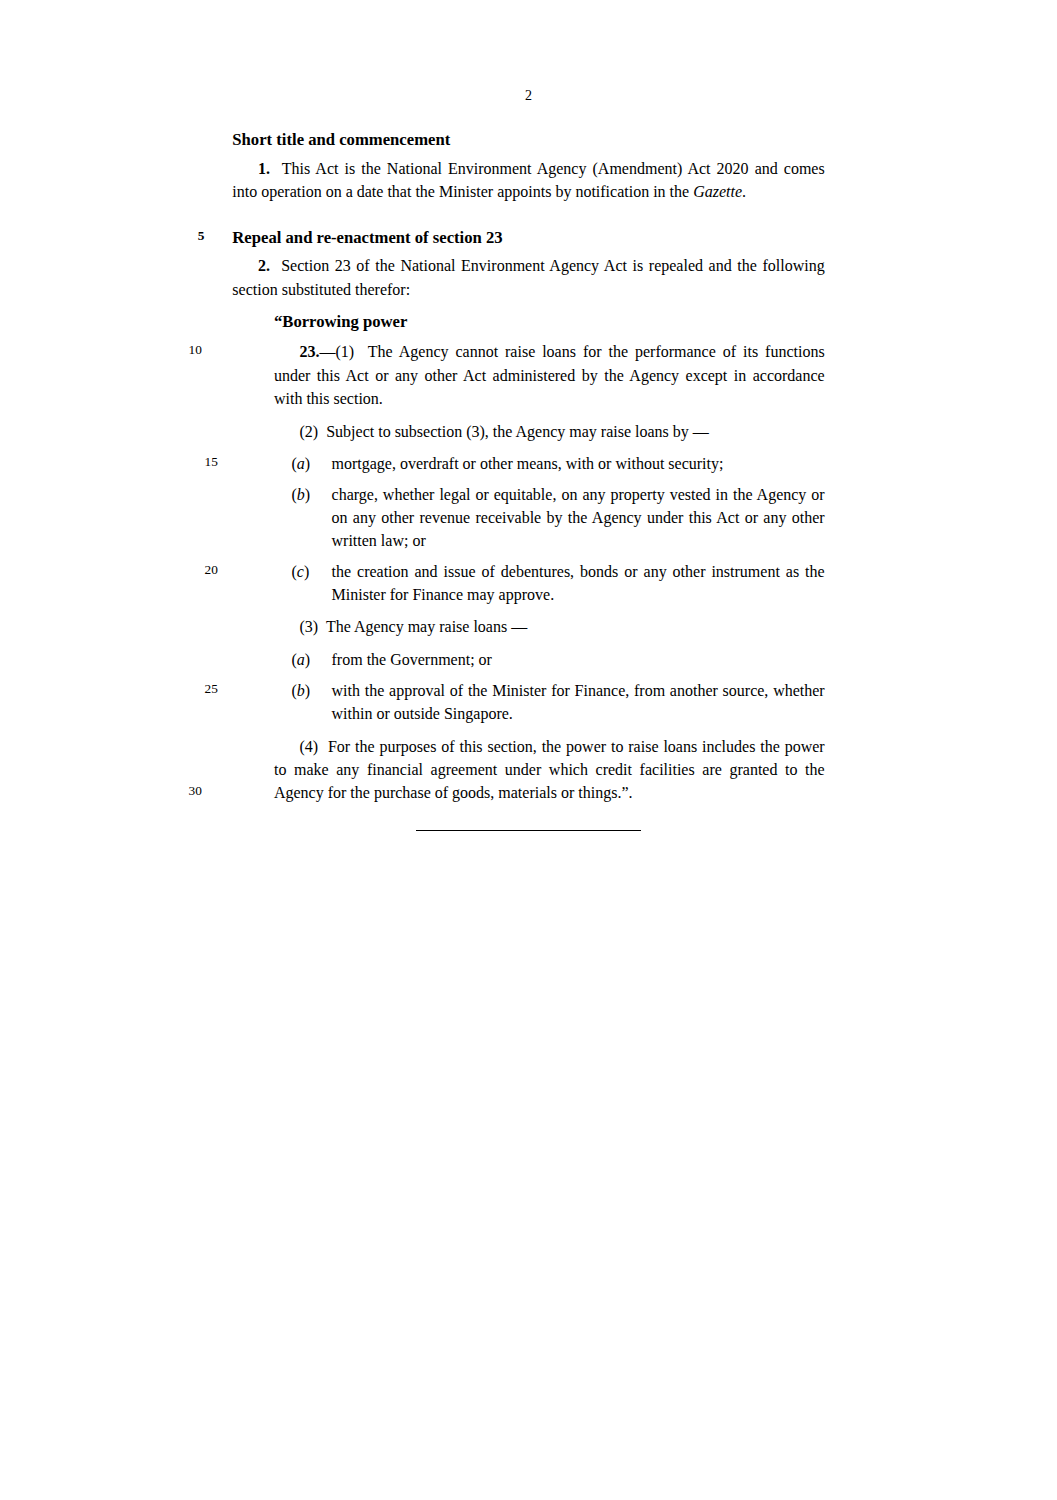2
Short title and commencement
1. This Act is the National Environment Agency (Amendment) Act 2020 and comes into operation on a date that the Minister appoints by notification in the Gazette.
5 Repeal and re-enactment of section 23
2. Section 23 of the National Environment Agency Act is repealed and the following section substituted therefor:
“Borrowing power
23.—(1) The Agency cannot raise loans for the performance 10of its functions under this Act or any other Act administered by the Agency except in accordance with this section.
(2) Subject to subsection (3), the Agency may raise loans by —
(a) 15mortgage, overdraft or other means, with or without security;
(b) charge, whether legal or equitable, on any property vested in the Agency or on any other revenue receivable by the Agency under this Act or any other written law; or
(c) 20the creation and issue of debentures, bonds or any other instrument as the Minister for Finance may approve.
(3) The Agency may raise loans —
(a) from the Government; or
(b) 25with the approval of the Minister for Finance, from another source, whether within or outside Singapore.
(4) For the purposes of this section, the power to raise loans includes the power to make any financial agreement under which credit facilities are granted to the Agency for the purchase 30of goods, materials or things.”.